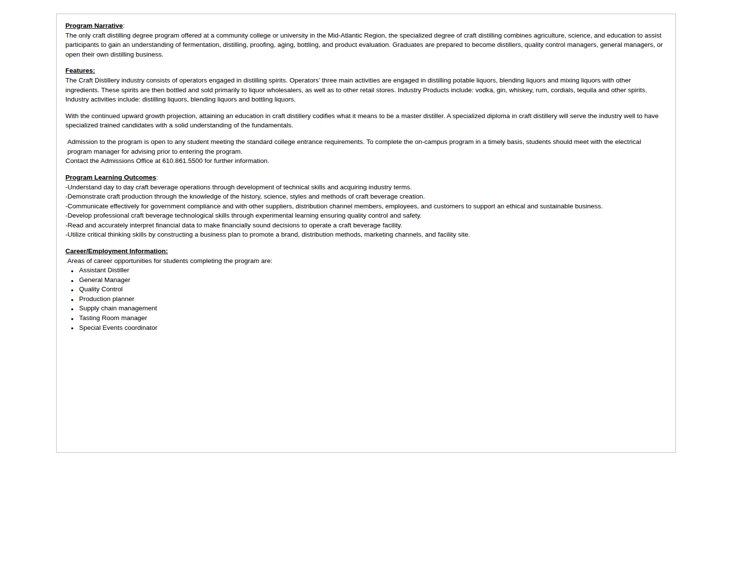Program Narrative:
The only craft distilling degree program offered at a community college or university in the Mid-Atlantic Region, the specialized degree of craft distilling combines agriculture, science, and education to assist participants to gain an understanding of fermentation, distilling, proofing, aging, bottling, and product evaluation. Graduates are prepared to become distillers, quality control managers, general managers, or open their own distilling business.
Features:
The Craft Distillery industry consists of operators engaged in distilling spirits. Operators’ three main activities are engaged in distilling potable liquors, blending liquors and mixing liquors with other ingredients. These spirits are then bottled and sold primarily to liquor wholesalers, as well as to other retail stores. Industry Products include: vodka, gin, whiskey, rum, cordials, tequila and other spirits. Industry activities include: distilling liquors, blending liquors and bottling liquors.
With the continued upward growth projection, attaining an education in craft distillery codifies what it means to be a master distiller. A specialized diploma in craft distillery will serve the industry well to have specialized trained candidates with a solid understanding of the fundamentals.
Admission to the program is open to any student meeting the standard college entrance requirements. To complete the on-campus program in a timely basis, students should meet with the electrical program manager for advising prior to entering the program.
Contact the Admissions Office at 610.861.5500 for further information.
Program Learning Outcomes:
-Understand day to day craft beverage operations through development of technical skills and acquiring industry terms.
-Demonstrate craft production through the knowledge of the history, science, styles and methods of craft beverage creation.
-Communicate effectively for government compliance and with other suppliers, distribution channel members, employees, and customers to support an ethical and sustainable business.
-Develop professional craft beverage technological skills through experimental learning ensuring quality control and safety.
-Read and accurately interpret financial data to make financially sound decisions to operate a craft beverage facility.
-Utilize critical thinking skills by constructing a business plan to promote a brand, distribution methods, marketing channels, and facility site.
Career/Employment Information:
Areas of career opportunities for students completing the program are:
Assistant Distiller
General Manager
Quality Control
Production planner
Supply chain management
Tasting Room manager
Special Events coordinator